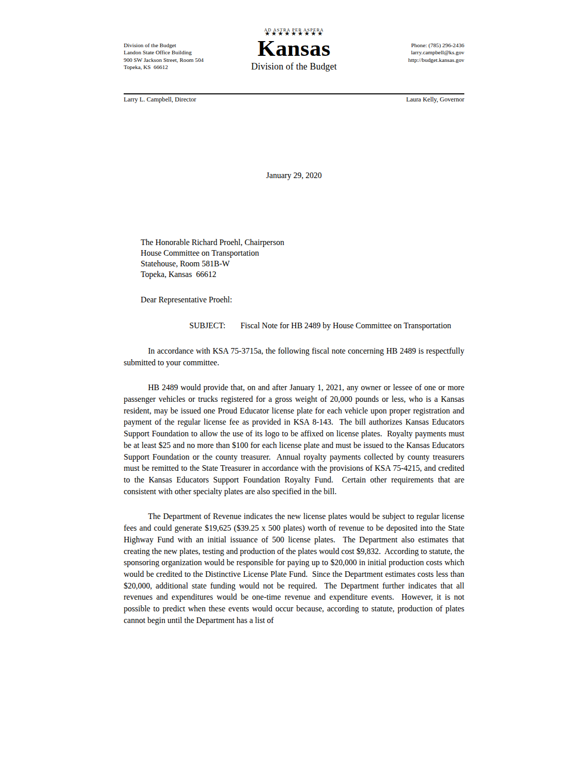Division of the Budget
Landon State Office Building
900 SW Jackson Street, Room 504
Topeka, KS 66612
Phone: (785) 296-2436
larry.campbell@ks.gov
http://budget.kansas.gov
AD ASTRA PER ASPERA ★★★★★★★★★
Kansas
Division of the Budget
Larry L. Campbell, Director
Laura Kelly, Governor
January 29, 2020
The Honorable Richard Proehl, Chairperson
House Committee on Transportation
Statehouse, Room 581B-W
Topeka, Kansas 66612
Dear Representative Proehl:
SUBJECT: Fiscal Note for HB 2489 by House Committee on Transportation
In accordance with KSA 75-3715a, the following fiscal note concerning HB 2489 is respectfully submitted to your committee.
HB 2489 would provide that, on and after January 1, 2021, any owner or lessee of one or more passenger vehicles or trucks registered for a gross weight of 20,000 pounds or less, who is a Kansas resident, may be issued one Proud Educator license plate for each vehicle upon proper registration and payment of the regular license fee as provided in KSA 8-143. The bill authorizes Kansas Educators Support Foundation to allow the use of its logo to be affixed on license plates. Royalty payments must be at least $25 and no more than $100 for each license plate and must be issued to the Kansas Educators Support Foundation or the county treasurer. Annual royalty payments collected by county treasurers must be remitted to the State Treasurer in accordance with the provisions of KSA 75-4215, and credited to the Kansas Educators Support Foundation Royalty Fund. Certain other requirements that are consistent with other specialty plates are also specified in the bill.
The Department of Revenue indicates the new license plates would be subject to regular license fees and could generate $19,625 ($39.25 x 500 plates) worth of revenue to be deposited into the State Highway Fund with an initial issuance of 500 license plates. The Department also estimates that creating the new plates, testing and production of the plates would cost $9,832. According to statute, the sponsoring organization would be responsible for paying up to $20,000 in initial production costs which would be credited to the Distinctive License Plate Fund. Since the Department estimates costs less than $20,000, additional state funding would not be required. The Department further indicates that all revenues and expenditures would be one-time revenue and expenditure events. However, it is not possible to predict when these events would occur because, according to statute, production of plates cannot begin until the Department has a list of